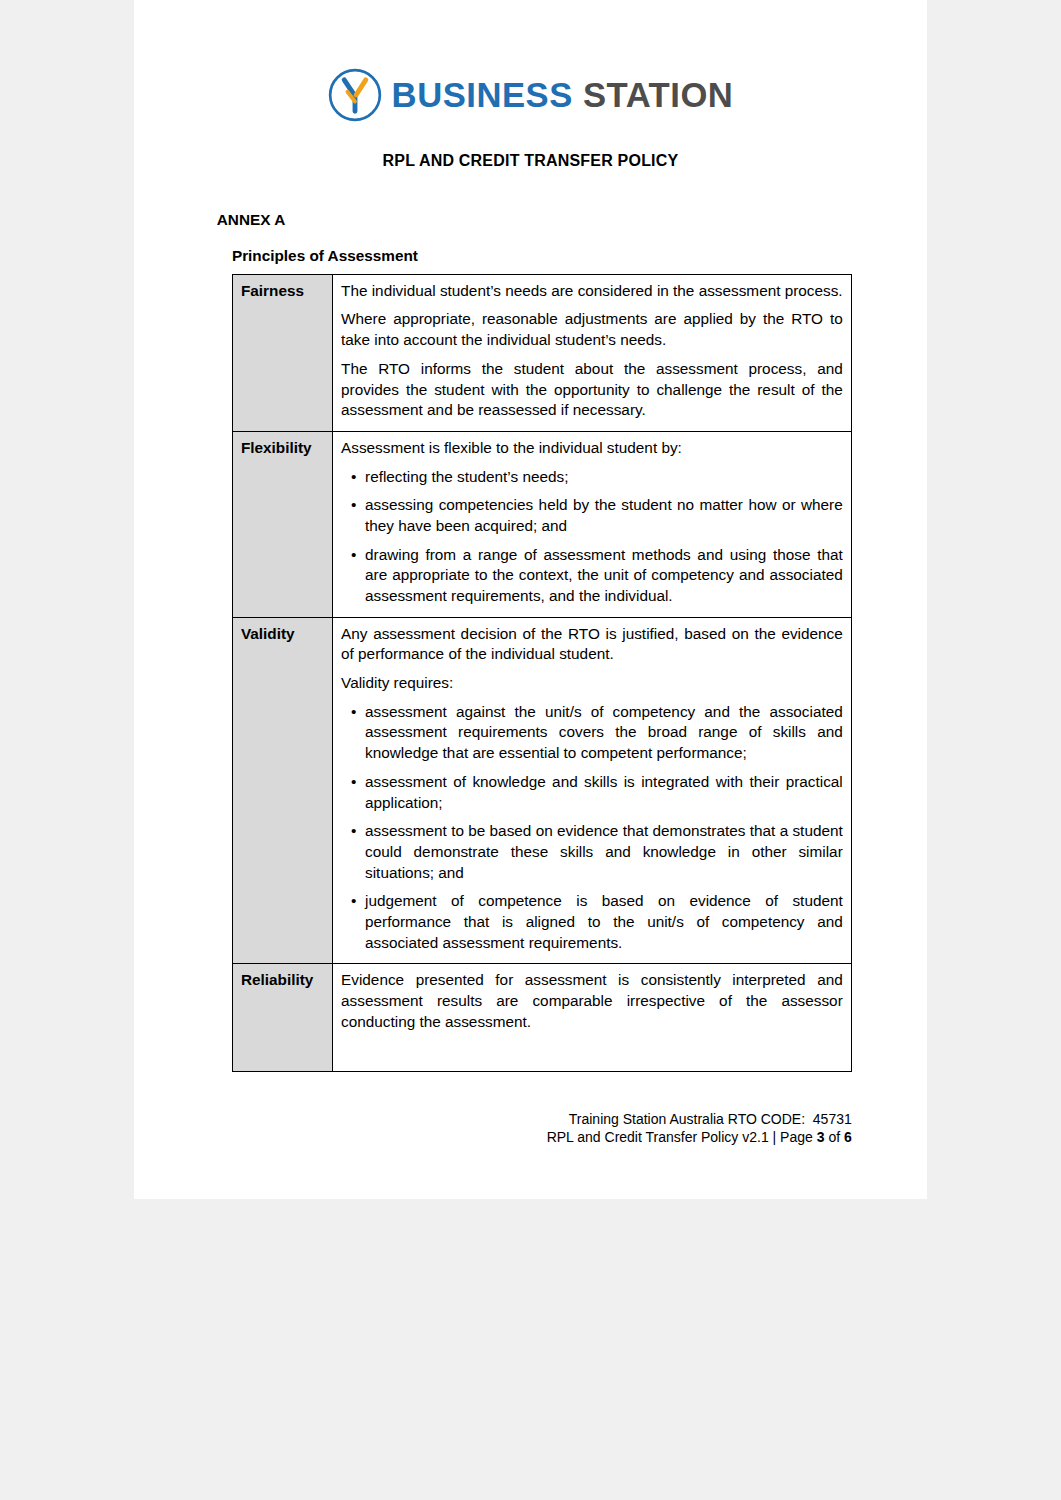BUSINESS STATION
RPL AND CREDIT TRANSFER POLICY
ANNEX A
Principles of Assessment
| Fairness | The individual student’s needs are considered in the assessment process. Where appropriate, reasonable adjustments are applied by the RTO to take into account the individual student’s needs. The RTO informs the student about the assessment process, and provides the student with the opportunity to challenge the result of the assessment and be reassessed if necessary. |
| Flexibility | Assessment is flexible to the individual student by: reflecting the student’s needs; assessing competencies held by the student no matter how or where they have been acquired; and drawing from a range of assessment methods and using those that are appropriate to the context, the unit of competency and associated assessment requirements, and the individual. |
| Validity | Any assessment decision of the RTO is justified, based on the evidence of performance of the individual student. Validity requires: assessment against the unit/s of competency and the associated assessment requirements covers the broad range of skills and knowledge that are essential to competent performance; assessment of knowledge and skills is integrated with their practical application; assessment to be based on evidence that demonstrates that a student could demonstrate these skills and knowledge in other similar situations; and judgement of competence is based on evidence of student performance that is aligned to the unit/s of competency and associated assessment requirements. |
| Reliability | Evidence presented for assessment is consistently interpreted and assessment results are comparable irrespective of the assessor conducting the assessment. |
Training Station Australia RTO CODE: 45731
RPL and Credit Transfer Policy v2.1 | Page 3 of 6